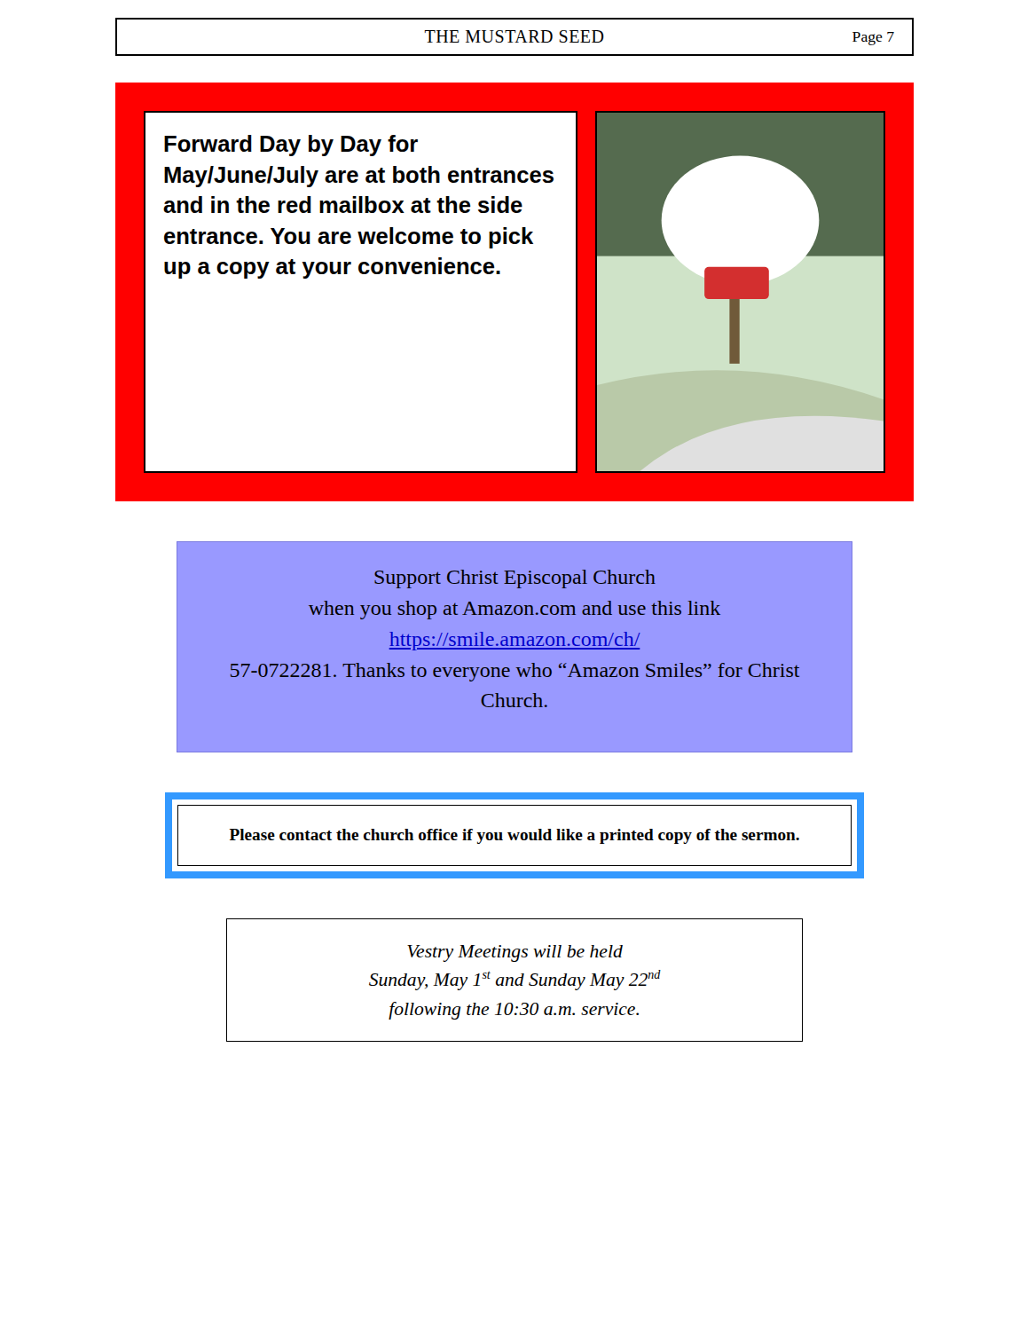THE MUSTARD SEED Page 7
Forward Day by Day for May/June/July are at both entrances and in the red mailbox at the side entrance. You are welcome to pick up a copy at your convenience.
Support Christ Episcopal Church
when you shop at Amazon.com and use this link
https://smile.amazon.com/ch/
57-0722281. Thanks to everyone who “Amazon Smiles” for Christ Church.
Please contact the church office if you would like a printed copy of the sermon.
Vestry Meetings will be held
Sunday, May 1st and Sunday May 22nd
following the 10:30 a.m. service.